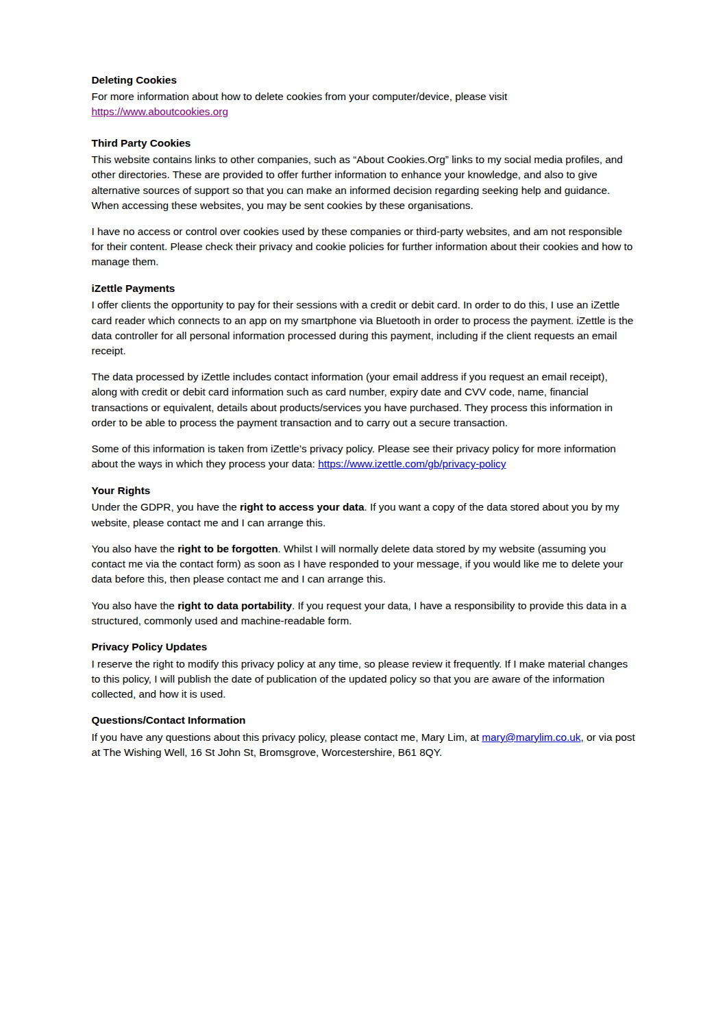Deleting Cookies
For more information about how to delete cookies from your computer/device, please visit
https://www.aboutcookies.org
Third Party Cookies
This website contains links to other companies, such as “About Cookies.Org” links to my social media profiles, and other directories. These are provided to offer further information to enhance your knowledge, and also to give alternative sources of support so that you can make an informed decision regarding seeking help and guidance. When accessing these websites, you may be sent cookies by these organisations.
I have no access or control over cookies used by these companies or third-party websites, and am not responsible for their content. Please check their privacy and cookie policies for further information about their cookies and how to manage them.
iZettle Payments
I offer clients the opportunity to pay for their sessions with a credit or debit card. In order to do this, I use an iZettle card reader which connects to an app on my smartphone via Bluetooth in order to process the payment. iZettle is the data controller for all personal information processed during this payment, including if the client requests an email receipt.
The data processed by iZettle includes contact information (your email address if you request an email receipt), along with credit or debit card information such as card number, expiry date and CVV code, name, financial transactions or equivalent, details about products/services you have purchased. They process this information in order to be able to process the payment transaction and to carry out a secure transaction.
Some of this information is taken from iZettle’s privacy policy. Please see their privacy policy for more information about the ways in which they process your data: https://www.izettle.com/gb/privacy-policy
Your Rights
Under the GDPR, you have the right to access your data. If you want a copy of the data stored about you by my website, please contact me and I can arrange this.
You also have the right to be forgotten. Whilst I will normally delete data stored by my website (assuming you contact me via the contact form) as soon as I have responded to your message, if you would like me to delete your data before this, then please contact me and I can arrange this.
You also have the right to data portability. If you request your data, I have a responsibility to provide this data in a structured, commonly used and machine-readable form.
Privacy Policy Updates
I reserve the right to modify this privacy policy at any time, so please review it frequently. If I make material changes to this policy, I will publish the date of publication of the updated policy so that you are aware of the information collected, and how it is used.
Questions/Contact Information
If you have any questions about this privacy policy, please contact me, Mary Lim, at mary@marylim.co.uk, or via post at The Wishing Well, 16 St John St, Bromsgrove, Worcestershire, B61 8QY.